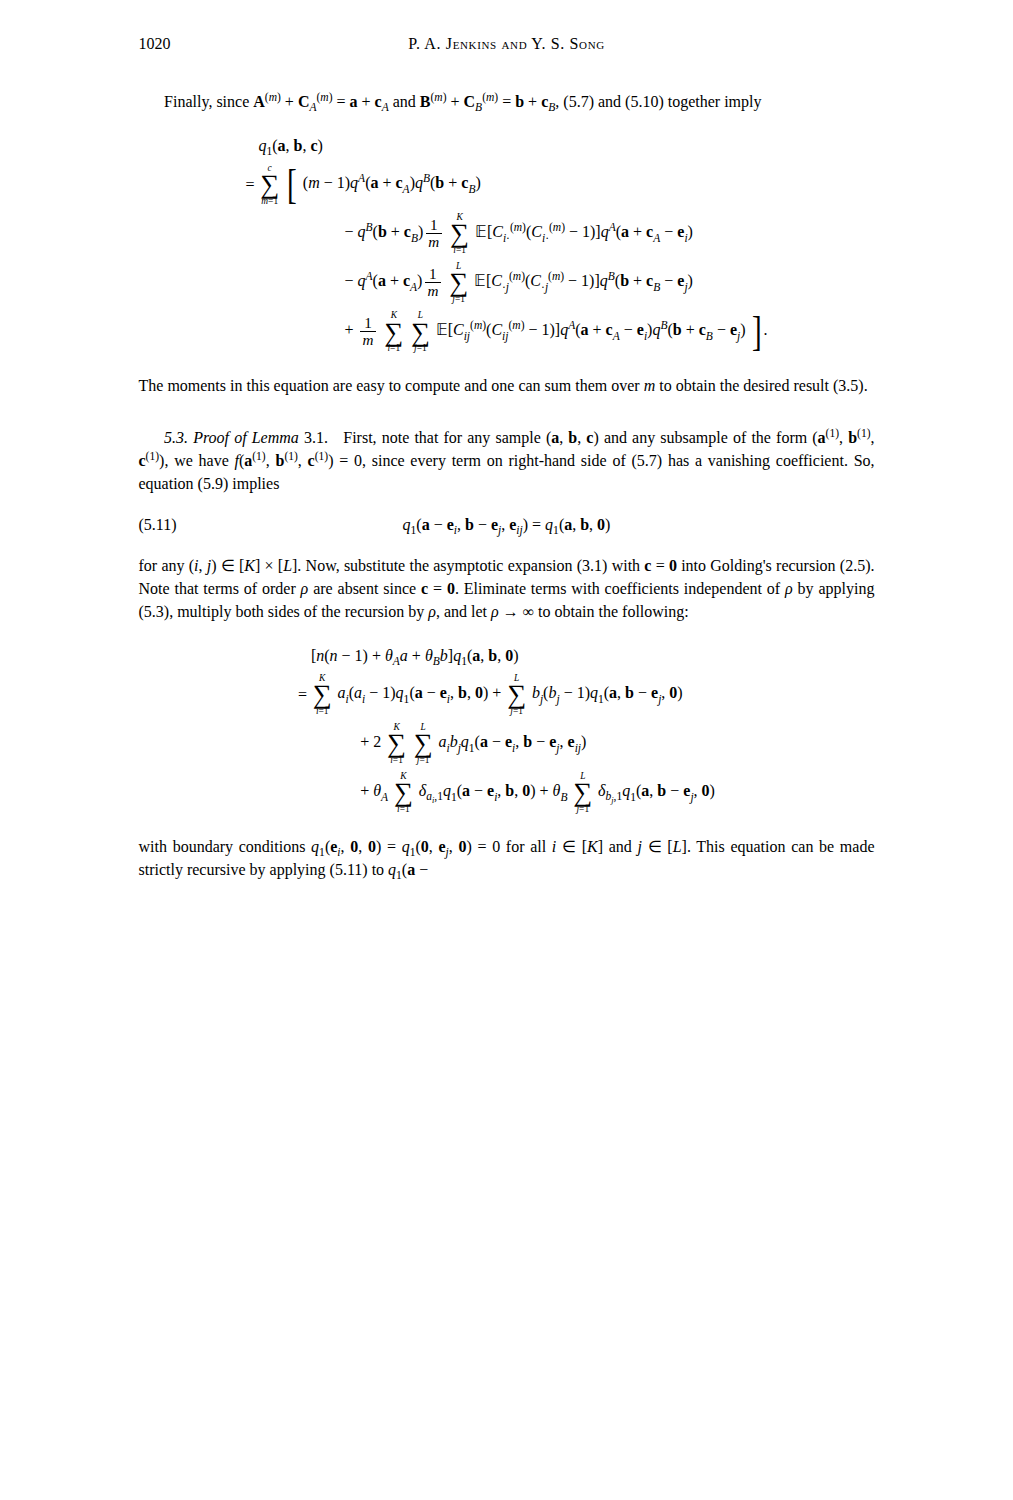1020 P. A. Jenkins and Y. S. Song 1020
Finally, since A(m) + CA(m) = a + cA and B(m) + CB(m) = b + cB, (5.7) and (5.10) together imply
| | q 1 ( a , b , c ) |
| = | c ∑ m =1 [ ( m − 1) q A ( a + c A ) q B ( b + c B ) |
| | − q B ( b + c B ) 1 m K ∑ i =1 𝔼 [ C i · ( m ) ( C i · ( m ) − 1)] q A ( a + c A − e i ) |
| | − q A ( a + c A ) 1 m L ∑ j =1 𝔼 [ C · j ( m ) ( C · j ( m ) − 1)] q B ( b + c B − e j ) |
| | + 1 m K ∑ i =1 L ∑ j =1 𝔼 [ C ij ( m ) ( C ij ( m ) − 1)] q A ( a + c A − e i ) q B ( b + c B − e j ) ] . |
The moments in this equation are easy to compute and one can sum them over m to obtain the desired result (3.5).
5.3. Proof of Lemma 3.1. First, note that for any sample (a, b, c) and any subsample of the form (a(1), b(1), c(1)), we have f(a(1), b(1), c(1)) = 0, since every term on right-hand side of (5.7) has a vanishing coefficient. So, equation (5.9) implies
(5.11) q1(a − ei, b − ej, eij) = q1(a, b, 0) (5.11)
for any (i, j) ∈ [K] × [L]. Now, substitute the asymptotic expansion (3.1) with c = 0 into Golding's recursion (2.5). Note that terms of order ρ are absent since c = 0. Eliminate terms with coefficients independent of ρ by applying (5.3), multiply both sides of the recursion by ρ, and let ρ → ∞ to obtain the following:
| | [ n ( n − 1) + θ A a + θ B b ] q 1 ( a , b , 0 ) |
| = | K ∑ i =1 a i ( a i − 1) q 1 ( a − e i , b , 0 ) + L ∑ j =1 b j ( b j − 1) q 1 ( a , b − e j , 0 ) |
| | + 2 K ∑ i =1 L ∑ j =1 a i b j q 1 ( a − e i , b − e j , e ij ) |
| | + θ A K ∑ i =1 δ a i ,1 q 1 ( a − e i , b , 0 ) + θ B L ∑ j =1 δ b j ,1 q 1 ( a , b − e j , 0 ) |
with boundary conditions q1(ei, 0, 0) = q1(0, ej, 0) = 0 for all i ∈ [K] and j ∈ [L]. This equation can be made strictly recursive by applying (5.11) to q1(a −